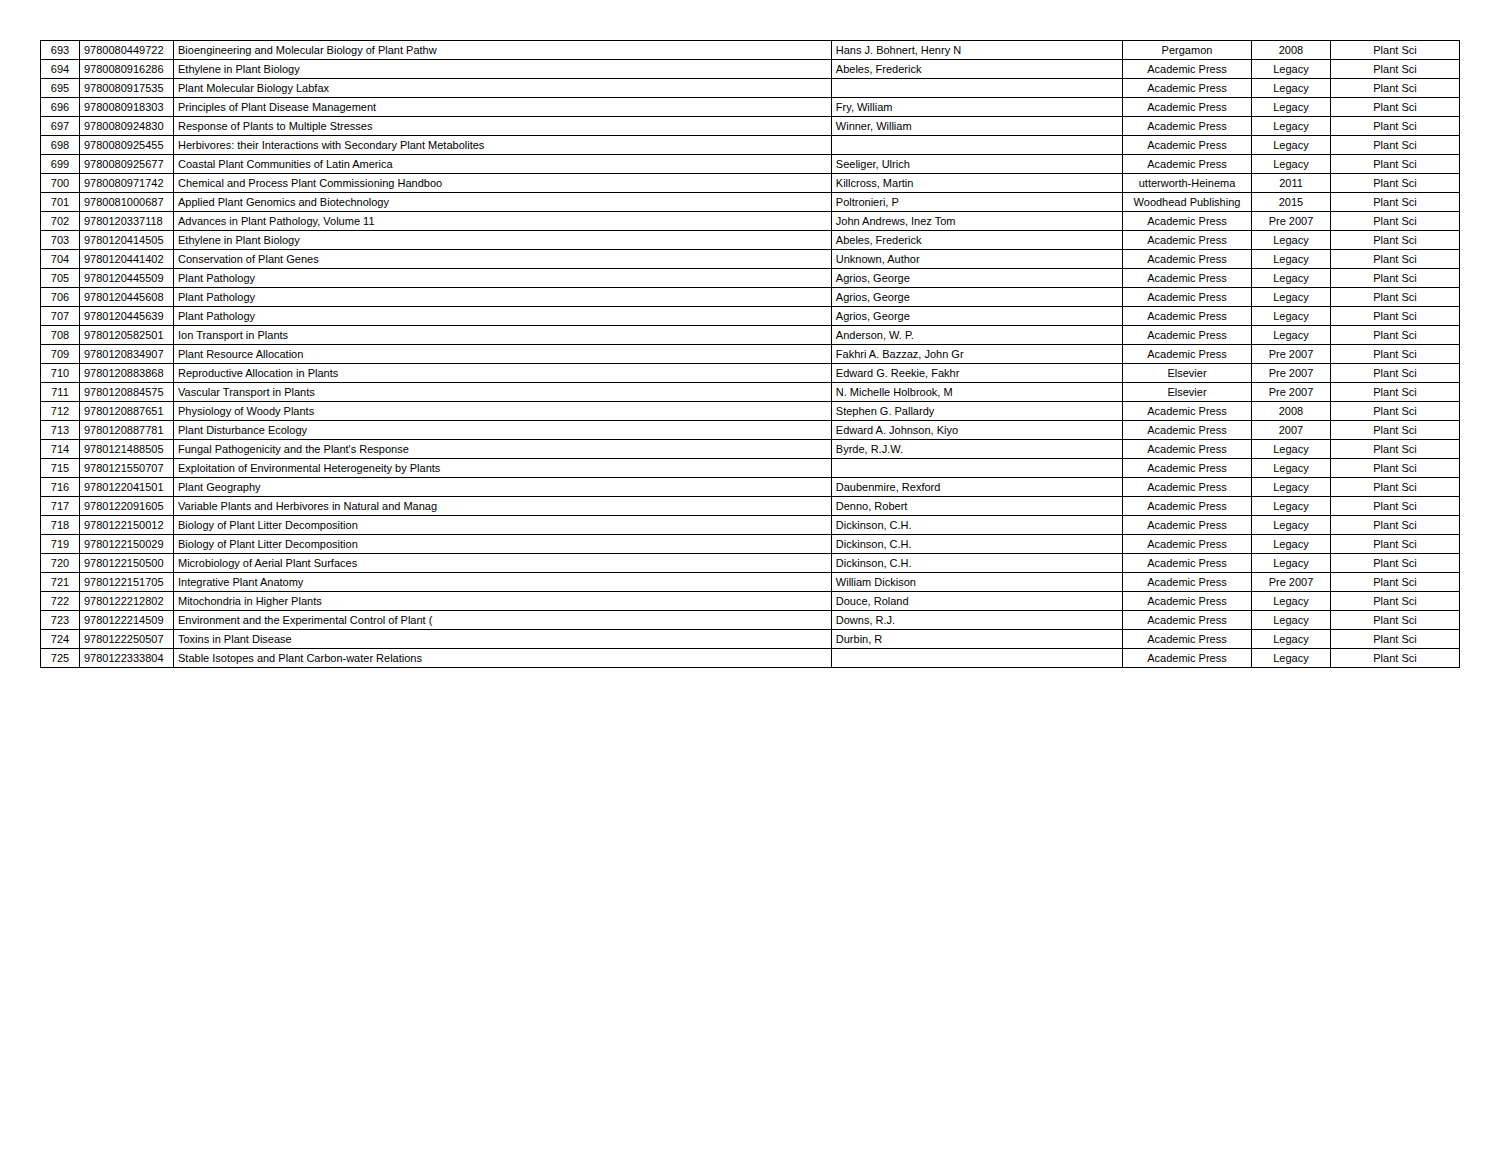| 693 | 9780080449722 | Bioengineering and Molecular Biology of Plant Pathw | Hans J. Bohnert, Henry N | Pergamon | 2008 | Plant Sci |
| 694 | 9780080916286 | Ethylene in Plant Biology | Abeles, Frederick | Academic Press | Legacy | Plant Sci |
| 695 | 9780080917535 | Plant Molecular Biology Labfax | | Academic Press | Legacy | Plant Sci |
| 696 | 9780080918303 | Principles of Plant Disease Management | Fry, William | Academic Press | Legacy | Plant Sci |
| 697 | 9780080924830 | Response of Plants to Multiple Stresses | Winner, William | Academic Press | Legacy | Plant Sci |
| 698 | 9780080925455 | Herbivores: their Interactions with Secondary Plant Metabolites | | Academic Press | Legacy | Plant Sci |
| 699 | 9780080925677 | Coastal Plant Communities of Latin America | Seeliger, Ulrich | Academic Press | Legacy | Plant Sci |
| 700 | 9780080971742 | Chemical and Process Plant Commissioning Handboo | Killcross, Martin | utterworth-Heinema | 2011 | Plant Sci |
| 701 | 9780081000687 | Applied Plant Genomics and Biotechnology | Poltronieri, P | Woodhead Publishing | 2015 | Plant Sci |
| 702 | 9780120337118 | Advances in Plant Pathology, Volume 11 | John Andrews, Inez Tom | Academic Press | Pre 2007 | Plant Sci |
| 703 | 9780120414505 | Ethylene in Plant Biology | Abeles, Frederick | Academic Press | Legacy | Plant Sci |
| 704 | 9780120441402 | Conservation of Plant Genes | Unknown, Author | Academic Press | Legacy | Plant Sci |
| 705 | 9780120445509 | Plant Pathology | Agrios, George | Academic Press | Legacy | Plant Sci |
| 706 | 9780120445608 | Plant Pathology | Agrios, George | Academic Press | Legacy | Plant Sci |
| 707 | 9780120445639 | Plant Pathology | Agrios, George | Academic Press | Legacy | Plant Sci |
| 708 | 9780120582501 | Ion Transport in Plants | Anderson, W. P. | Academic Press | Legacy | Plant Sci |
| 709 | 9780120834907 | Plant Resource Allocation | Fakhri A. Bazzaz, John Gr | Academic Press | Pre 2007 | Plant Sci |
| 710 | 9780120883868 | Reproductive Allocation in Plants | Edward G. Reekie, Fakhr | Elsevier | Pre 2007 | Plant Sci |
| 711 | 9780120884575 | Vascular Transport in Plants | N. Michelle Holbrook, M | Elsevier | Pre 2007 | Plant Sci |
| 712 | 9780120887651 | Physiology of Woody Plants | Stephen G. Pallardy | Academic Press | 2008 | Plant Sci |
| 713 | 9780120887781 | Plant Disturbance Ecology | Edward A. Johnson, Kiyo | Academic Press | 2007 | Plant Sci |
| 714 | 9780121488505 | Fungal Pathogenicity and the Plant's Response | Byrde, R.J.W. | Academic Press | Legacy | Plant Sci |
| 715 | 9780121550707 | Exploitation of Environmental Heterogeneity by Plants | | Academic Press | Legacy | Plant Sci |
| 716 | 9780122041501 | Plant Geography | Daubenmire, Rexford | Academic Press | Legacy | Plant Sci |
| 717 | 9780122091605 | Variable Plants and Herbivores in Natural and Manag | Denno, Robert | Academic Press | Legacy | Plant Sci |
| 718 | 9780122150012 | Biology of Plant Litter Decomposition | Dickinson, C.H. | Academic Press | Legacy | Plant Sci |
| 719 | 9780122150029 | Biology of Plant Litter Decomposition | Dickinson, C.H. | Academic Press | Legacy | Plant Sci |
| 720 | 9780122150500 | Microbiology of Aerial Plant Surfaces | Dickinson, C.H. | Academic Press | Legacy | Plant Sci |
| 721 | 9780122151705 | Integrative Plant Anatomy | William Dickison | Academic Press | Pre 2007 | Plant Sci |
| 722 | 9780122212802 | Mitochondria in Higher Plants | Douce, Roland | Academic Press | Legacy | Plant Sci |
| 723 | 9780122214509 | Environment and the Experimental Control of Plant ( | Downs, R.J. | Academic Press | Legacy | Plant Sci |
| 724 | 9780122250507 | Toxins in Plant Disease | Durbin, R | Academic Press | Legacy | Plant Sci |
| 725 | 9780122333804 | Stable Isotopes and Plant Carbon-water Relations | | Academic Press | Legacy | Plant Sci |